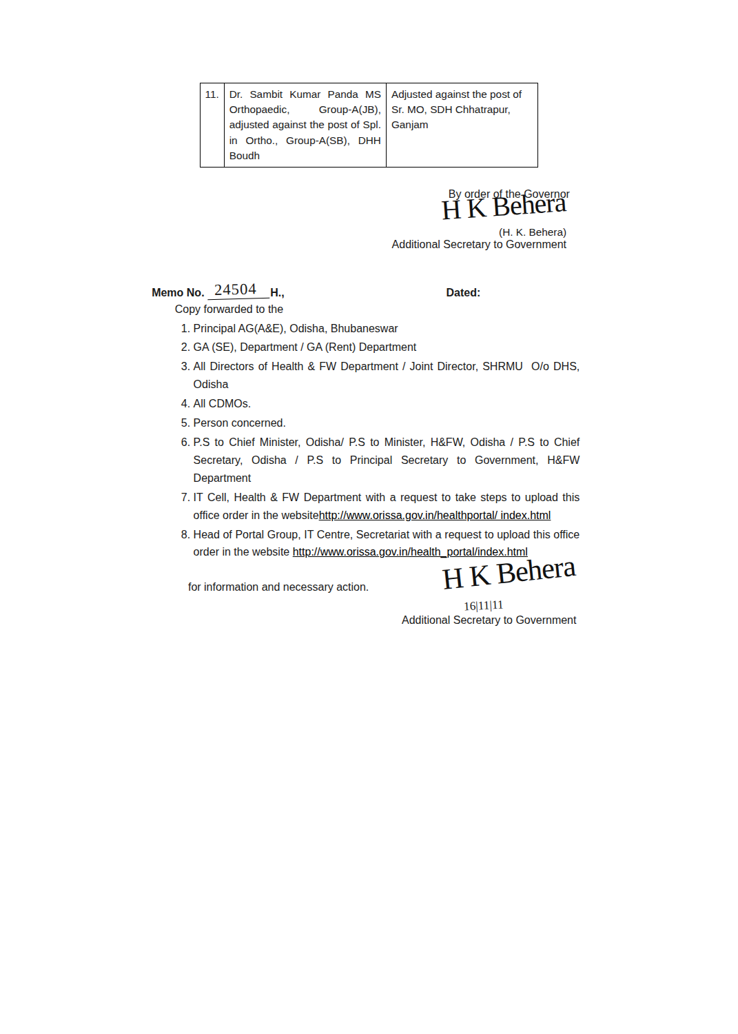| 11. | Dr. Sambit Kumar Panda MS Orthopaedic, Group-A(JB), adjusted against the post of Spl. in Ortho., Group-A(SB), DHH Boudh | Adjusted against the post of Sr. MO, SDH Chhatrapur, Ganjam |
By order of the Governor
H K Behera (H. K. Behera) Additional Secretary to Government
Memo No. 24504 H., Dated:
Copy forwarded to the
Principal AG(A&E), Odisha, Bhubaneswar
GA (SE), Department / GA (Rent) Department
All Directors of Health & FW Department / Joint Director, SHRMU O/o DHS, Odisha
All CDMOs.
Person concerned.
P.S to Chief Minister, Odisha/ P.S to Minister, H&FW, Odisha / P.S to Chief Secretary, Odisha / P.S to Principal Secretary to Government, H&FW Department
IT Cell, Health & FW Department with a request to take steps to upload this office order in the websitehttp://www.orissa.gov.in/healthportal/ index.html
Head of Portal Group, IT Centre, Secretariat with a request to upload this office order in the website http://www.orissa.gov.in/health_portal/index.html
for information and necessary action.
H K Behera 16|11|11 Additional Secretary to Government